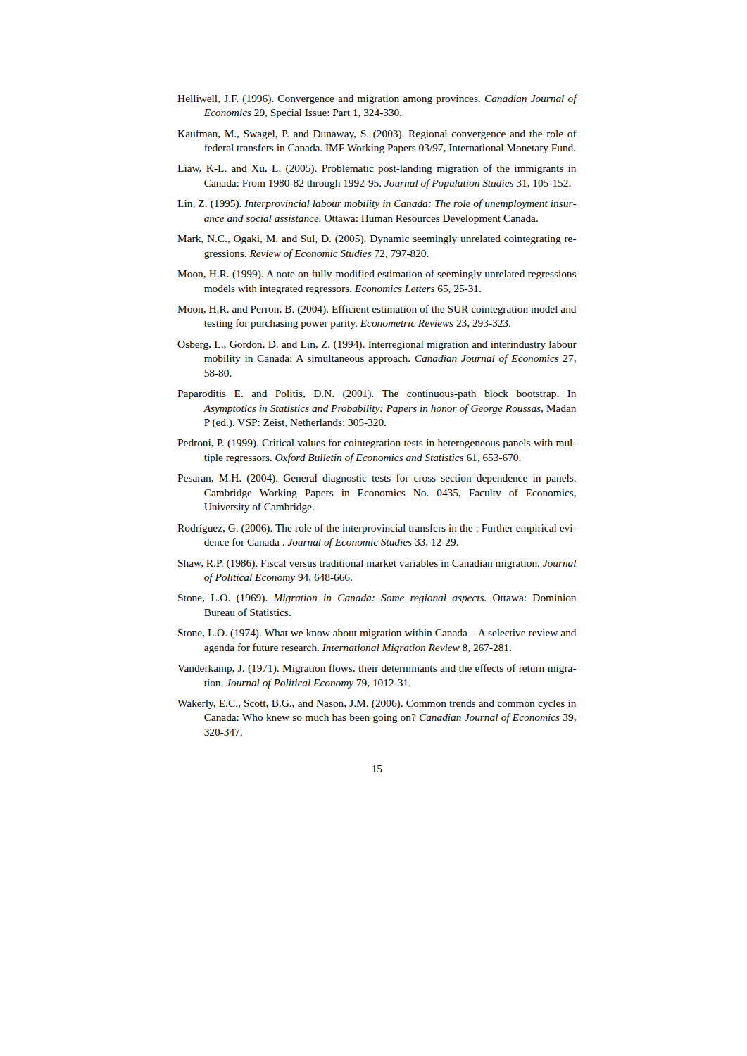Helliwell, J.F. (1996). Convergence and migration among provinces. Canadian Journal of Economics 29, Special Issue: Part 1, 324-330.
Kaufman, M., Swagel, P. and Dunaway, S. (2003). Regional convergence and the role of federal transfers in Canada. IMF Working Papers 03/97, International Monetary Fund.
Liaw, K-L. and Xu, L. (2005). Problematic post-landing migration of the immigrants in Canada: From 1980-82 through 1992-95. Journal of Population Studies 31, 105-152.
Lin, Z. (1995). Interprovincial labour mobility in Canada: The role of unemployment insurance and social assistance. Ottawa: Human Resources Development Canada.
Mark, N.C., Ogaki, M. and Sul, D. (2005). Dynamic seemingly unrelated cointegrating regressions. Review of Economic Studies 72, 797-820.
Moon, H.R. (1999). A note on fully-modified estimation of seemingly unrelated regressions models with integrated regressors. Economics Letters 65, 25-31.
Moon, H.R. and Perron, B. (2004). Efficient estimation of the SUR cointegration model and testing for purchasing power parity. Econometric Reviews 23, 293-323.
Osberg, L., Gordon, D. and Lin, Z. (1994). Interregional migration and interindustry labour mobility in Canada: A simultaneous approach. Canadian Journal of Economics 27, 58-80.
Paparoditis E. and Politis, D.N. (2001). The continuous-path block bootstrap. In Asymptotics in Statistics and Probability: Papers in honor of George Roussas, Madan P (ed.). VSP: Zeist, Netherlands; 305-320.
Pedroni, P. (1999). Critical values for cointegration tests in heterogeneous panels with multiple regressors. Oxford Bulletin of Economics and Statistics 61, 653-670.
Pesaran, M.H. (2004). General diagnostic tests for cross section dependence in panels. Cambridge Working Papers in Economics No. 0435, Faculty of Economics, University of Cambridge.
Rodríguez, G. (2006). The role of the interprovincial transfers in the : Further empirical evidence for Canada . Journal of Economic Studies 33, 12-29.
Shaw, R.P. (1986). Fiscal versus traditional market variables in Canadian migration. Journal of Political Economy 94, 648-666.
Stone, L.O. (1969). Migration in Canada: Some regional aspects. Ottawa: Dominion Bureau of Statistics.
Stone, L.O. (1974). What we know about migration within Canada – A selective review and agenda for future research. International Migration Review 8, 267-281.
Vanderkamp, J. (1971). Migration flows, their determinants and the effects of return migration. Journal of Political Economy 79, 1012-31.
Wakerly, E.C., Scott, B.G., and Nason, J.M. (2006). Common trends and common cycles in Canada: Who knew so much has been going on? Canadian Journal of Economics 39, 320-347.
15